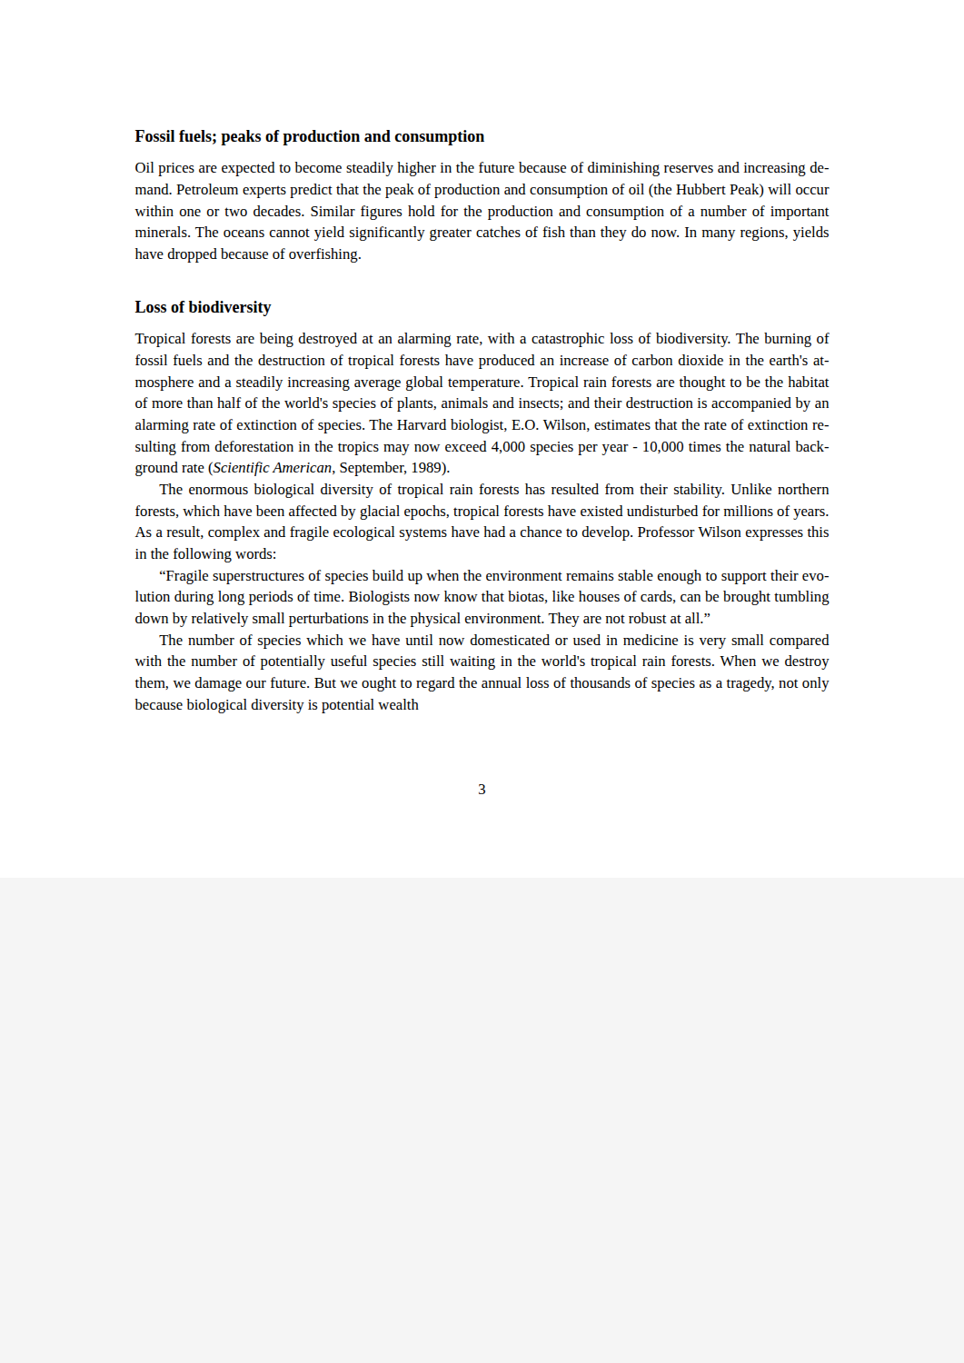Fossil fuels; peaks of production and consumption
Oil prices are expected to become steadily higher in the future because of diminishing reserves and increasing demand. Petroleum experts predict that the peak of production and consumption of oil (the Hubbert Peak) will occur within one or two decades. Similar figures hold for the production and consumption of a number of important minerals. The oceans cannot yield significantly greater catches of fish than they do now. In many regions, yields have dropped because of overfishing.
Loss of biodiversity
Tropical forests are being destroyed at an alarming rate, with a catastrophic loss of biodiversity. The burning of fossil fuels and the destruction of tropical forests have produced an increase of carbon dioxide in the earth's atmosphere and a steadily increasing average global temperature. Tropical rain forests are thought to be the habitat of more than half of the world's species of plants, animals and insects; and their destruction is accompanied by an alarming rate of extinction of species. The Harvard biologist, E.O. Wilson, estimates that the rate of extinction resulting from deforestation in the tropics may now exceed 4,000 species per year - 10,000 times the natural background rate (Scientific American, September, 1989).
The enormous biological diversity of tropical rain forests has resulted from their stability. Unlike northern forests, which have been affected by glacial epochs, tropical forests have existed undisturbed for millions of years. As a result, complex and fragile ecological systems have had a chance to develop. Professor Wilson expresses this in the following words:
“Fragile superstructures of species build up when the environment remains stable enough to support their evolution during long periods of time. Biologists now know that biotas, like houses of cards, can be brought tumbling down by relatively small perturbations in the physical environment. They are not robust at all.”
The number of species which we have until now domesticated or used in medicine is very small compared with the number of potentially useful species still waiting in the world's tropical rain forests. When we destroy them, we damage our future. But we ought to regard the annual loss of thousands of species as a tragedy, not only because biological diversity is potential wealth
3